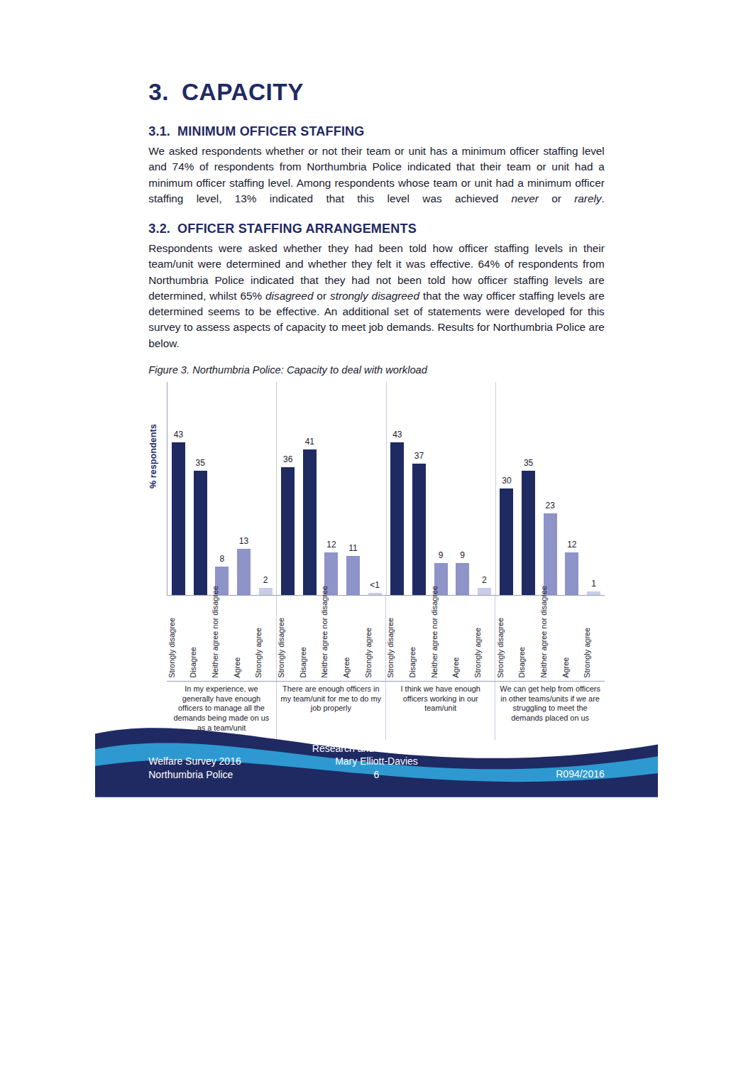3. CAPACITY
3.1. MINIMUM OFFICER STAFFING
We asked respondents whether or not their team or unit has a minimum officer staffing level and 74% of respondents from Northumbria Police indicated that their team or unit had a minimum officer staffing level. Among respondents whose team or unit had a minimum officer staffing level, 13% indicated that this level was achieved never or rarely.
3.2. OFFICER STAFFING ARRANGEMENTS
Respondents were asked whether they had been told how officer staffing levels in their team/unit were determined and whether they felt it was effective. 64% of respondents from Northumbria Police indicated that they had not been told how officer staffing levels are determined, whilst 65% disagreed or strongly disagreed that the way officer staffing levels are determined seems to be effective. An additional set of statements were developed for this survey to assess aspects of capacity to meet job demands. Results for Northumbria Police are below.
Figure 3. Northumbria Police: Capacity to deal with workload
% respondents
43
35
8
13
2
36
41
12
11
<1
43
37
9
9
2
30
35
23
12
1
Strongly disagree
Disagree
Neither agree nor disagree
Agree
Strongly agree
Strongly disagree
Disagree
Neither agree nor disagree
Agree
Strongly agree
Strongly disagree
Disagree
Neither agree nor disagree
Agree
Strongly agree
Strongly disagree
Disagree
Neither agree nor disagree
Agree
Strongly agree
In my experience, we generally have enough officers to manage all the demands being made on us as a team/unit
There are enough officers in my team/unit for me to do my job properly
I think we have enough officers working in our team/unit
We can get help from officers in other teams/units if we are struggling to meet the demands placed on us
Welfare Survey 2016
Northumbria Police
Research and Policy Support
Mary Elliott-Davies
6
R094/2016